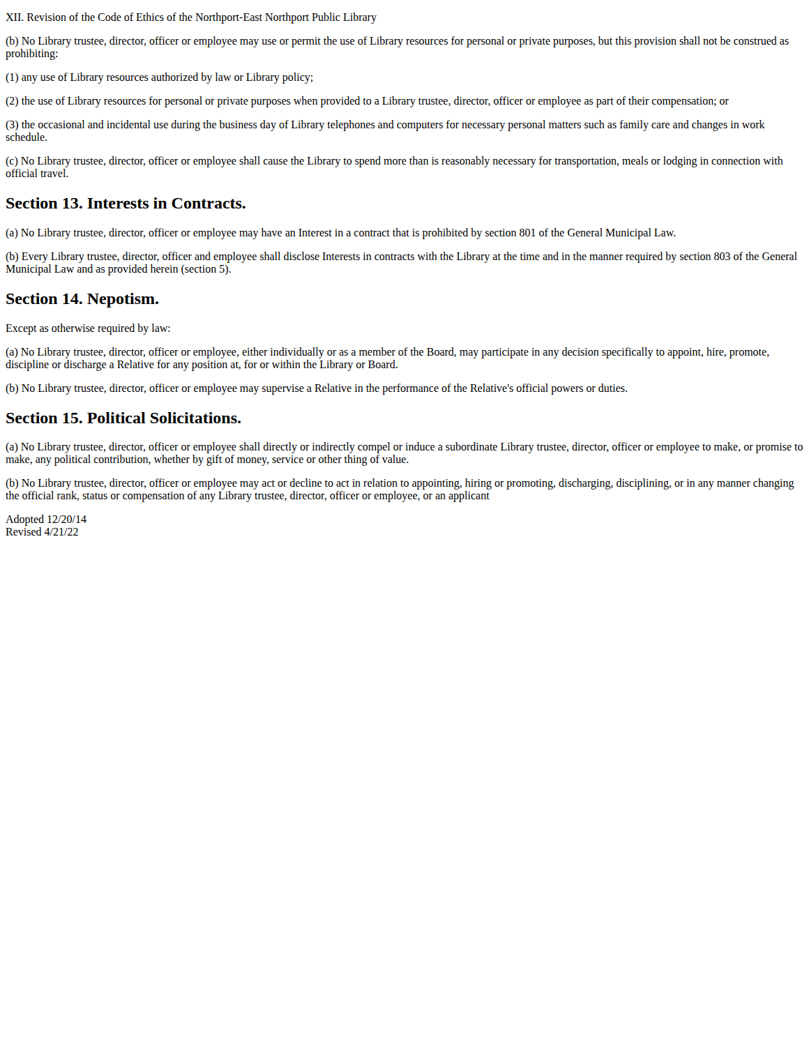XII. Revision of the Code of Ethics of the Northport-East Northport Public Library
(b) No Library trustee, director, officer or employee may use or permit the use of Library resources for personal or private purposes, but this provision shall not be construed as prohibiting:
(1) any use of Library resources authorized by law or Library policy;
(2) the use of Library resources for personal or private purposes when provided to a Library trustee, director, officer or employee as part of their compensation; or
(3) the occasional and incidental use during the business day of Library telephones and computers for necessary personal matters such as family care and changes in work schedule.
(c) No Library trustee, director, officer or employee shall cause the Library to spend more than is reasonably necessary for transportation, meals or lodging in connection with official travel.
Section 13. Interests in Contracts.
(a) No Library trustee, director, officer or employee may have an Interest in a contract that is prohibited by section 801 of the General Municipal Law.
(b) Every Library trustee, director, officer and employee shall disclose Interests in contracts with the Library at the time and in the manner required by section 803 of the General Municipal Law and as provided herein (section 5).
Section 14. Nepotism.
Except as otherwise required by law:
(a) No Library trustee, director, officer or employee, either individually or as a member of the Board, may participate in any decision specifically to appoint, hire, promote, discipline or discharge a Relative for any position at, for or within the Library or Board.
(b) No Library trustee, director, officer or employee may supervise a Relative in the performance of the Relative's official powers or duties.
Section 15. Political Solicitations.
(a) No Library trustee, director, officer or employee shall directly or indirectly compel or induce a subordinate Library trustee, director, officer or employee to make, or promise to make, any political contribution, whether by gift of money, service or other thing of value.
(b) No Library trustee, director, officer or employee may act or decline to act in relation to appointing, hiring or promoting, discharging, disciplining, or in any manner changing the official rank, status or compensation of any Library trustee, director, officer or employee, or an applicant
Adopted 12/20/14
Revised 4/21/22